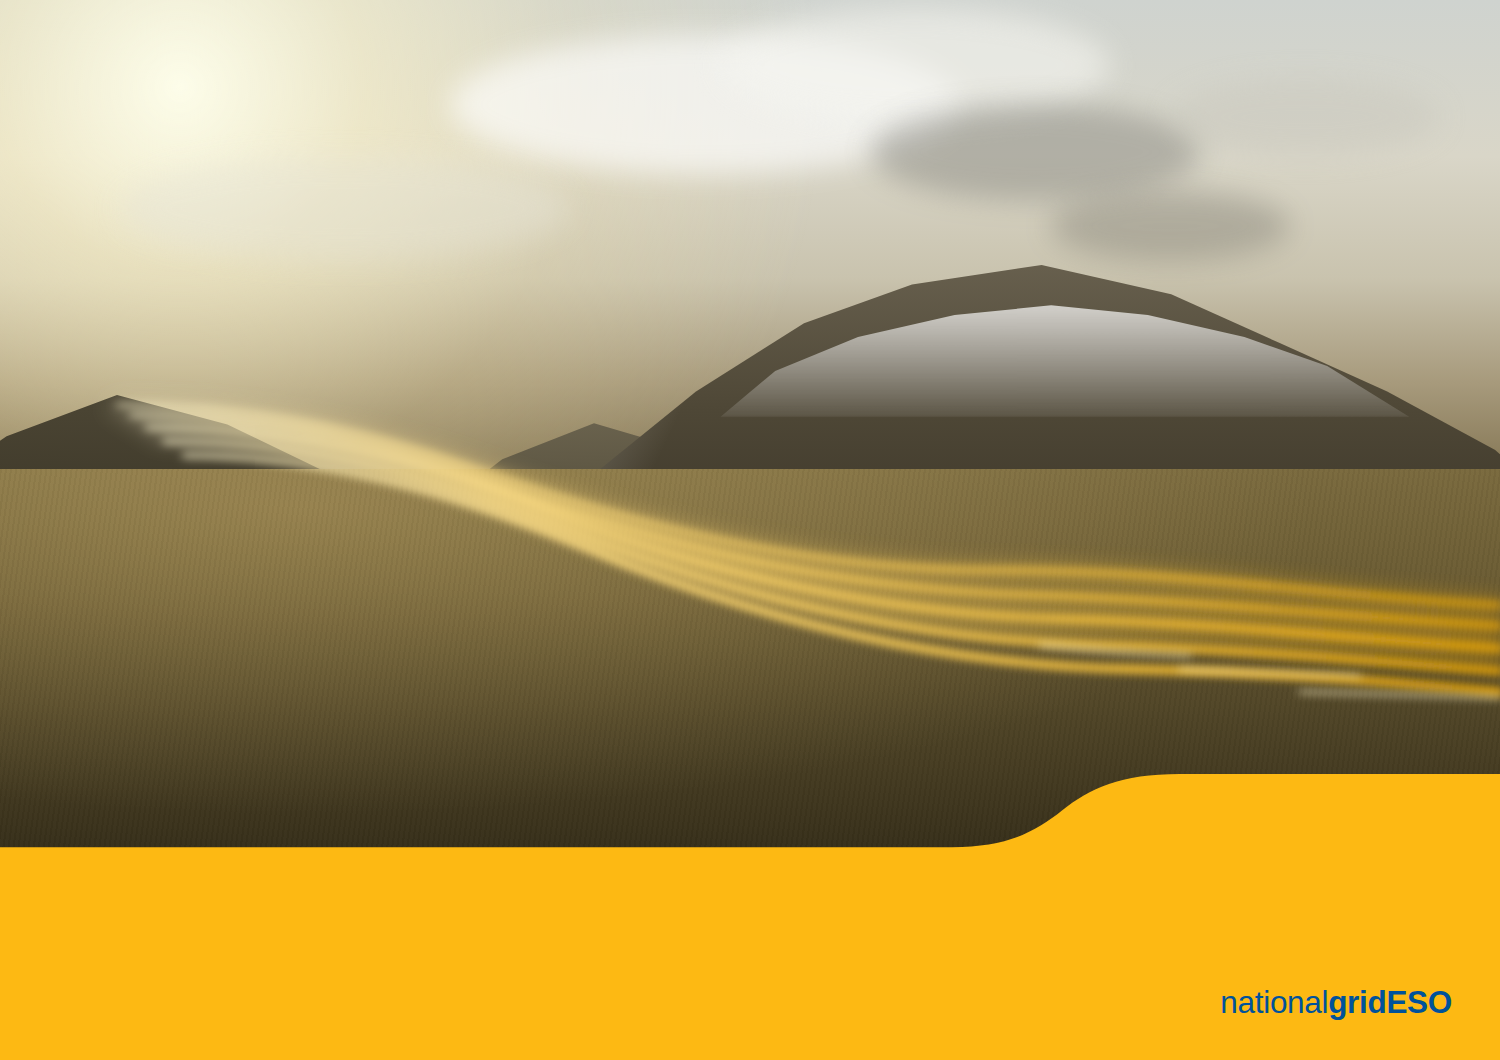nationalgrid ESO